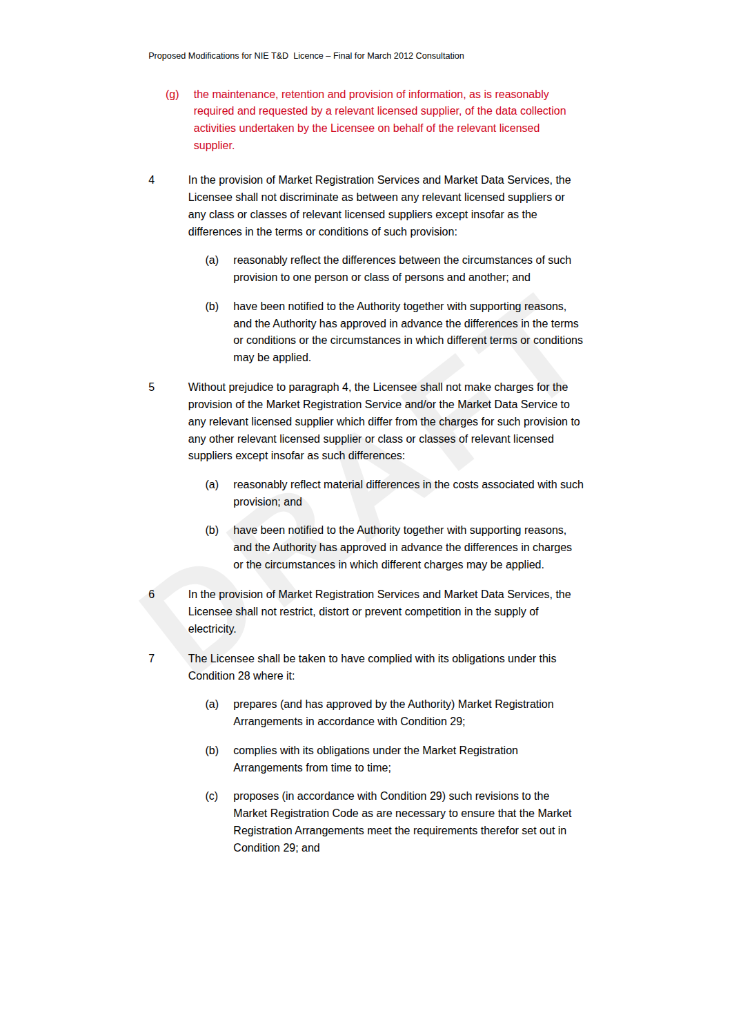DRAFT
Proposed Modifications for NIE T&D Licence – Final for March 2012 Consultation
(g)
the maintenance, retention and provision of information, as is reasonably required and requested by a relevant licensed supplier, of the data collection activities undertaken by the Licensee on behalf of the relevant licensed supplier.
4
In the provision of Market Registration Services and Market Data Services, the Licensee shall not discriminate as between any relevant licensed suppliers or any class or classes of relevant licensed suppliers except insofar as the differences in the terms or conditions of such provision:
(a)
reasonably reflect the differences between the circumstances of such provision to one person or class of persons and another; and
(b)
have been notified to the Authority together with supporting reasons, and the Authority has approved in advance the differences in the terms or conditions or the circumstances in which different terms or conditions may be applied.
5
Without prejudice to paragraph 4, the Licensee shall not make charges for the provision of the Market Registration Service and/or the Market Data Service to any relevant licensed supplier which differ from the charges for such provision to any other relevant licensed supplier or class or classes of relevant licensed suppliers except insofar as such differences:
(a)
reasonably reflect material differences in the costs associated with such provision; and
(b)
have been notified to the Authority together with supporting reasons, and the Authority has approved in advance the differences in charges or the circumstances in which different charges may be applied.
6
In the provision of Market Registration Services and Market Data Services, the Licensee shall not restrict, distort or prevent competition in the supply of electricity.
7
The Licensee shall be taken to have complied with its obligations under this Condition 28 where it:
(a)
prepares (and has approved by the Authority) Market Registration Arrangements in accordance with Condition 29;
(b)
complies with its obligations under the Market Registration Arrangements from time to time;
(c)
proposes (in accordance with Condition 29) such revisions to the Market Registration Code as are necessary to ensure that the Market Registration Arrangements meet the requirements therefor set out in Condition 29; and